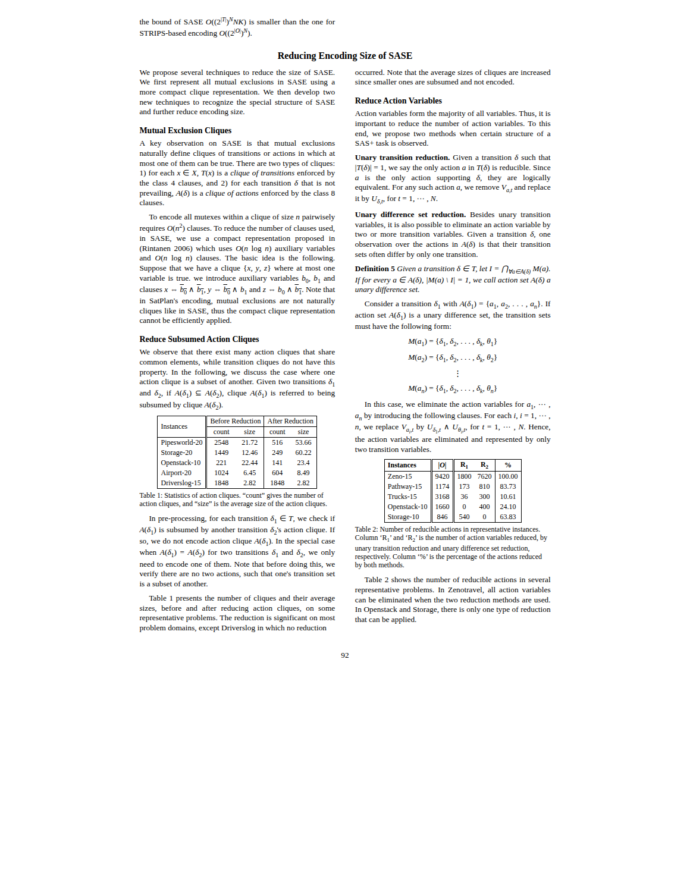the bound of SASE O((2|T|)NNK) is smaller than the one for STRIPS-based encoding O((2|O|)N).
Reducing Encoding Size of SASE
We propose several techniques to reduce the size of SASE. We first represent all mutual exclusions in SASE using a more compact clique representation. We then develop two new techniques to recognize the special structure of SASE and further reduce encoding size.
Mutual Exclusion Cliques
A key observation on SASE is that mutual exclusions naturally define cliques of transitions or actions in which at most one of them can be true. There are two types of cliques: 1) for each x ∈ X, T(x) is a clique of transitions enforced by the class 4 clauses, and 2) for each transition δ that is not prevailing, A(δ) is a clique of actions enforced by the class 8 clauses.
To encode all mutexes within a clique of size n pairwisely requires O(n2) clauses. To reduce the number of clauses used, in SASE, we use a compact representation proposed in (Rintanen 2006) which uses O(n log n) auxiliary variables and O(n log n) clauses. The basic idea is the following. Suppose that we have a clique {x, y, z} where at most one variable is true. we introduce auxiliary variables b0, b1 and clauses x ⇔ b0 ∧ b1, y ⇔ b0 ∧ b1 and z ⇔ b0 ∧ b1. Note that in SatPlan's encoding, mutual exclusions are not naturally cliques like in SASE, thus the compact clique representation cannot be efficiently applied.
Reduce Subsumed Action Cliques
We observe that there exist many action cliques that share common elements, while transition cliques do not have this property. In the following, we discuss the case where one action clique is a subset of another. Given two transitions δ1 and δ2, if A(δ1) ⊆ A(δ2), clique A(δ1) is referred to being subsumed by clique A(δ2).
| Instances | Before Reduction | After Reduction |
| --- | --- | --- |
| count | size | count | size |
| Pipesworld-20 | 2548 | 21.72 | 516 | 53.66 |
| Storage-20 | 1449 | 12.46 | 249 | 60.22 |
| Openstack-10 | 221 | 22.44 | 141 | 23.4 |
| Airport-20 | 1024 | 6.45 | 604 | 8.49 |
| Driverslog-15 | 1848 | 2.82 | 1848 | 2.82 |
Table 1: Statistics of action cliques. “count” gives the number of action cliques, and “size” is the average size of the action cliques.
In pre-processing, for each transition δ1 ∈ T, we check if A(δ1) is subsumed by another transition δ2's action clique. If so, we do not encode action clique A(δ1). In the special case when A(δ1) = A(δ2) for two transitions δ1 and δ2, we only need to encode one of them. Note that before doing this, we verify there are no two actions, such that one's transition set is a subset of another.
Table 1 presents the number of cliques and their average sizes, before and after reducing action cliques, on some representative problems. The reduction is significant on most problem domains, except Driverslog in which no reduction
occurred. Note that the average sizes of cliques are increased since smaller ones are subsumed and not encoded.
Reduce Action Variables
Action variables form the majority of all variables. Thus, it is important to reduce the number of action variables. To this end, we propose two methods when certain structure of a SAS+ task is observed.
Unary transition reduction. Given a transition δ such that |T(δ)| = 1, we say the only action a in T(δ) is reducible. Since a is the only action supporting δ, they are logically equivalent. For any such action a, we remove Va,t and replace it by Uδ,t, for t = 1, ··· , N.
Unary difference set reduction. Besides unary transition variables, it is also possible to eliminate an action variable by two or more transition variables. Given a transition δ, one observation over the actions in A(δ) is that their transition sets often differ by only one transition.
Definition 5 Given a transition δ ∈ T, let I = ⋂∀a∈A(δ) M(a). If for every a ∈ A(δ), |M(a) \ I| = 1, we call action set A(δ) a unary difference set.
Consider a transition δ1 with A(δ1) = {a1, a2, . . . , an}. If action set A(δ1) is a unary difference set, the transition sets must have the following form:
M(a1) = {δ1, δ2, . . . , δk, θ1}
M(a2) = {δ1, δ2, . . . , δk, θ2}
⋮
M(an) = {δ1, δ2, . . . , δk, θn}
In this case, we eliminate the action variables for a1, ··· , an by introducing the following clauses. For each i, i = 1, ··· , n, we replace Vai,t by Uδ1,t ∧ Uθi,t, for t = 1, ··· , N. Hence, the action variables are eliminated and represented by only two transition variables.
| Instances | / O / | R 1 | R 2 | % |
| --- | --- | --- | --- | --- |
| Zeno-15 | 9420 | 1800 | 7620 | 100.00 |
| Pathway-15 | 1174 | 173 | 810 | 83.73 |
| Trucks-15 | 3168 | 36 | 300 | 10.61 |
| Openstack-10 | 1660 | 0 | 400 | 24.10 |
| Storage-10 | 846 | 540 | 0 | 63.83 |
Table 2: Number of reducible actions in representative instances. Column ‘R1’ and ‘R2’ is the number of action variables reduced, by unary transition reduction and unary difference set reduction, respectively. Column ‘%’ is the percentage of the actions reduced by both methods.
Table 2 shows the number of reducible actions in several representative problems. In Zenotravel, all action variables can be eliminated when the two reduction methods are used. In Openstack and Storage, there is only one type of reduction that can be applied.
92